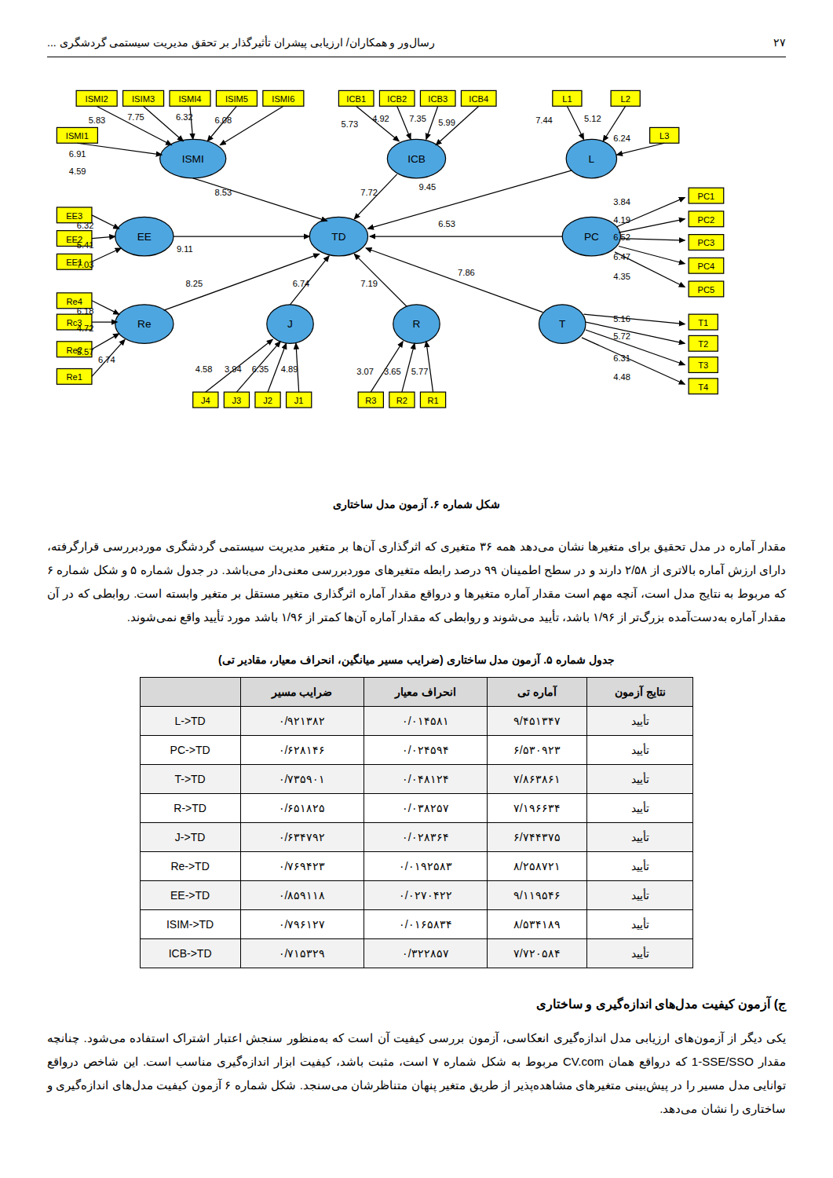۲۷ رسال‌ور و همکاران/ ارزیابی پیشران تأثیرگذار بر تحقق مدیریت سیستمی گردشگری ...
ISMI2 ISIM3 ISMI4 ISIM5 ISMI6 ICB1 ICB2 ICB3 ICB4 L1 L2 ISMI1 L3 ISMI ICB L EE TD PC Re J R T PC1 PC2 PC3 PC4 PC5 T1 T2 T3 T4 EE3 EE2 EE1 Re4 Rc3 Re2 Re1 J4 J3 J2 J1 R3 R2 R1 5.83 7.75 6.32 6.08 6.91 4.59 5.73 4.92 7.35 5.99 7.44 5.12 6.24 6.32 5.41 7.03 6.18 4.72 5.57 6.74 4.58 3.94 6.35 4.89 3.07 3.65 5.77 3.84 4.19 6.52 6.47 4.35 5.16 5.72 6.31 4.48 8.53 7.72 9.45 6.53 9.11 8.25 6.74 7.19 7.86
شکل شماره ۶. آزمون مدل ساختاری
مقدار آماره در مدل تحقیق برای متغیرها نشان می‌دهد همه ۳۶ متغیری که اثرگذاری آن‌ها بر متغیر مدیریت سیستمی گردشگری موردبررسی قرارگرفته، دارای ارزش آماره بالاتری از ۲/۵۸ دارند و در سطح اطمینان ۹۹ درصد رابطه متغیرهای موردبررسی معنی‌دار می‌باشد. در جدول شماره ۵ و شکل شماره ۶ که مربوط به نتایج مدل است، آنچه مهم است مقدار آماره متغیرها و درواقع مقدار آماره اثرگذاری متغیر مستقل بر متغیر وابسته است. روابطی که در آن مقدار آماره به‌دست‌آمده بزرگ‌تر از ۱/۹۶ باشد، تأیید می‌شوند و روابطی که مقدار آماره آن‌ها کمتر از ۱/۹۶ باشد مورد تأیید واقع نمی‌شوند.
جدول شماره ۵. آزمون مدل ساختاری (ضرایب مسیر میانگین، انحراف معیار، مقادیر تی)
| نتایج آزمون | آماره تی | انحراف معیار | ضرایب مسیر | |
| --- | --- | --- | --- | --- |
| تأیید | ۹/۴۵۱۳۴۷ | ۰/۰۱۴۵۸۱ | ۰/۹۲۱۳۸۲ | L->TD |
| تأیید | ۶/۵۳۰۹۲۳ | ۰/۰۲۴۵۹۴ | ۰/۶۲۸۱۴۶ | PC->TD |
| تأیید | ۷/۸۶۳۸۶۱ | ۰/۰۴۸۱۲۴ | ۰/۷۳۵۹۰۱ | T->TD |
| تأیید | ۷/۱۹۶۶۳۴ | ۰/۰۳۸۲۵۷ | ۰/۶۵۱۸۲۵ | R->TD |
| تأیید | ۶/۷۴۴۳۷۵ | ۰/۰۲۸۳۶۴ | ۰/۶۳۴۷۹۲ | J->TD |
| تأیید | ۸/۲۵۸۷۲۱ | ۰/۰۱۹۲۵۸۳ | ۰/۷۶۹۴۲۳ | Re->TD |
| تأیید | ۹/۱۱۹۵۴۶ | ۰/۰۲۷۰۴۲۲ | ۰/۸۵۹۱۱۸ | EE->TD |
| تأیید | ۸/۵۳۴۱۸۹ | ۰/۰۱۶۵۸۳۴ | ۰/۷۹۶۱۲۷ | ISIM->TD |
| تأیید | ۷/۷۲۰۵۸۴ | ۰/۳۲۲۸۵۷ | ۰/۷۱۵۳۲۹ | ICB->TD |
ج) آزمون کیفیت مدل‌های اندازه‌گیری و ساختاری
یکی دیگر از آزمون‌های ارزیابی مدل اندازه‌گیری انعکاسی، آزمون بررسی کیفیت آن است که به‌منظور سنجش اعتبار اشتراک استفاده می‌شود. چنانچه مقدار 1-SSE/SSO که درواقع همان CV.com مربوط به شکل شماره ۷ است، مثبت باشد، کیفیت ابزار اندازه‌گیری مناسب است. این شاخص درواقع توانایی مدل مسیر را در پیش‌بینی متغیرهای مشاهده‌پذیر از طریق متغیر پنهان متناظرشان می‌سنجد. شکل شماره ۶ آزمون کیفیت مدل‌های اندازه‌گیری و ساختاری را نشان می‌دهد.